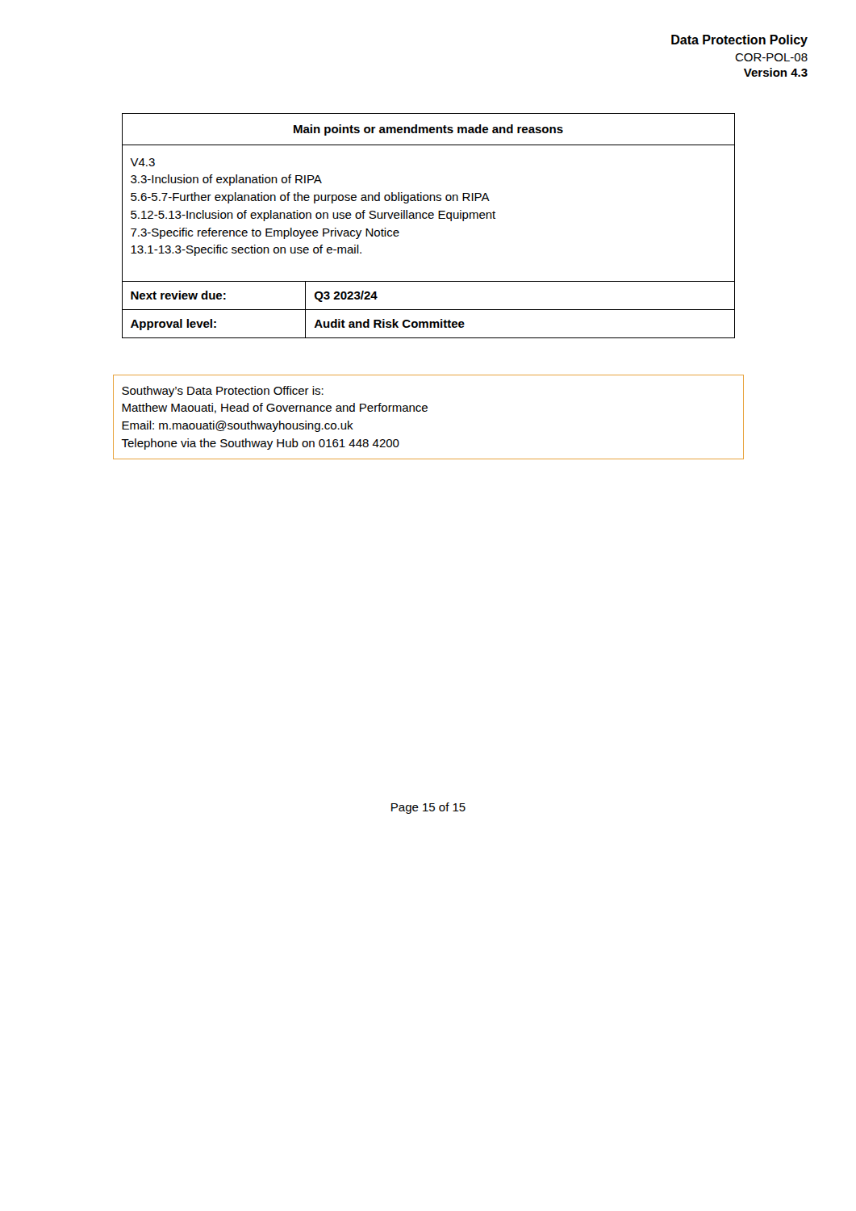Data Protection Policy
COR-POL-08
Version 4.3
| Main points or amendments made and reasons |
| --- |
| V4.3 3.3-Inclusion of explanation of RIPA 5.6-5.7-Further explanation of the purpose and obligations on RIPA 5.12-5.13-Inclusion of explanation on use of Surveillance Equipment 7.3-Specific reference to Employee Privacy Notice 13.1-13.3-Specific section on use of e-mail. |
| Next review due: | Q3 2023/24 |
| Approval level: | Audit and Risk Committee |
Southway’s Data Protection Officer is:
Matthew Maouati, Head of Governance and Performance
Email: m.maouati@southwayhousing.co.uk
Telephone via the Southway Hub on 0161 448 4200
Page 15 of 15